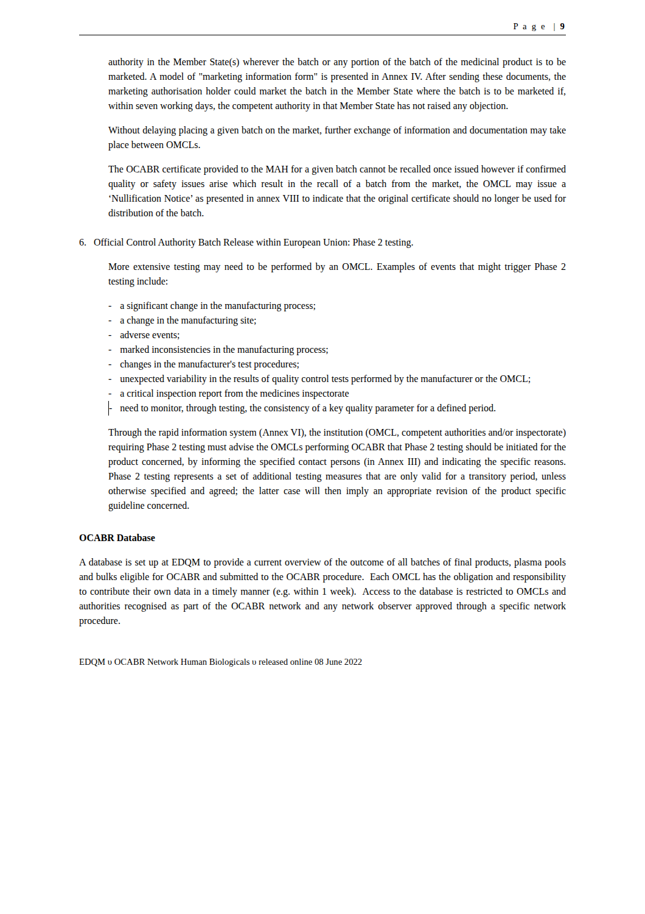P a g e | 9
authority in the Member State(s) wherever the batch or any portion of the batch of the medicinal product is to be marketed. A model of "marketing information form" is presented in Annex IV. After sending these documents, the marketing authorisation holder could market the batch in the Member State where the batch is to be marketed if, within seven working days, the competent authority in that Member State has not raised any objection.
Without delaying placing a given batch on the market, further exchange of information and documentation may take place between OMCLs.
The OCABR certificate provided to the MAH for a given batch cannot be recalled once issued however if confirmed quality or safety issues arise which result in the recall of a batch from the market, the OMCL may issue a ‘Nullification Notice’ as presented in annex VIII to indicate that the original certificate should no longer be used for distribution of the batch.
6. Official Control Authority Batch Release within European Union: Phase 2 testing.
More extensive testing may need to be performed by an OMCL. Examples of events that might trigger Phase 2 testing include:
a significant change in the manufacturing process;
a change in the manufacturing site;
adverse events;
marked inconsistencies in the manufacturing process;
changes in the manufacturer's test procedures;
unexpected variability in the results of quality control tests performed by the manufacturer or the OMCL;
a critical inspection report from the medicines inspectorate
need to monitor, through testing, the consistency of a key quality parameter for a defined period.
Through the rapid information system (Annex VI), the institution (OMCL, competent authorities and/or inspectorate) requiring Phase 2 testing must advise the OMCLs performing OCABR that Phase 2 testing should be initiated for the product concerned, by informing the specified contact persons (in Annex III) and indicating the specific reasons. Phase 2 testing represents a set of additional testing measures that are only valid for a transitory period, unless otherwise specified and agreed; the latter case will then imply an appropriate revision of the product specific guideline concerned.
OCABR Database
A database is set up at EDQM to provide a current overview of the outcome of all batches of final products, plasma pools and bulks eligible for OCABR and submitted to the OCABR procedure. Each OMCL has the obligation and responsibility to contribute their own data in a timely manner (e.g. within 1 week). Access to the database is restricted to OMCLs and authorities recognised as part of the OCABR network and any network observer approved through a specific network procedure.
EDQM υ OCABR Network Human Biologicals υ released online 08 June 2022